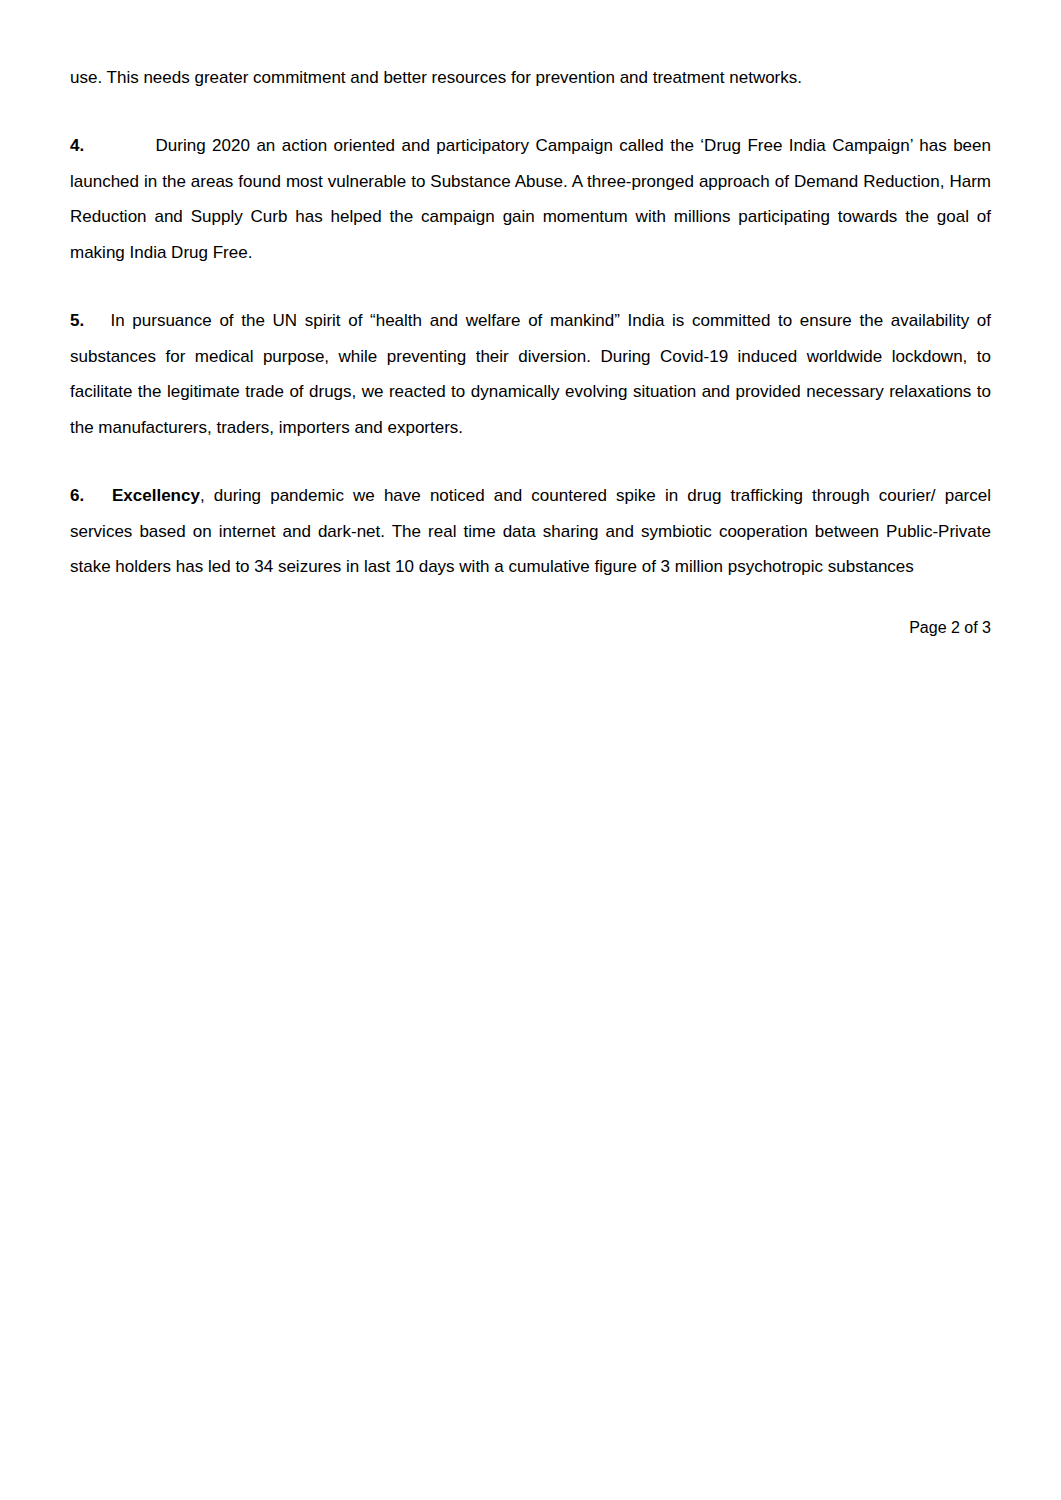use. This needs greater commitment and better resources for prevention and treatment networks.
4. During 2020 an action oriented and participatory Campaign called the ‘Drug Free India Campaign’ has been launched in the areas found most vulnerable to Substance Abuse. A three-pronged approach of Demand Reduction, Harm Reduction and Supply Curb has helped the campaign gain momentum with millions participating towards the goal of making India Drug Free.
5. In pursuance of the UN spirit of “health and welfare of mankind” India is committed to ensure the availability of substances for medical purpose, while preventing their diversion. During Covid-19 induced worldwide lockdown, to facilitate the legitimate trade of drugs, we reacted to dynamically evolving situation and provided necessary relaxations to the manufacturers, traders, importers and exporters.
6. Excellency, during pandemic we have noticed and countered spike in drug trafficking through courier/ parcel services based on internet and dark-net. The real time data sharing and symbiotic cooperation between Public-Private stake holders has led to 34 seizures in last 10 days with a cumulative figure of 3 million psychotropic substances
Page 2 of 3